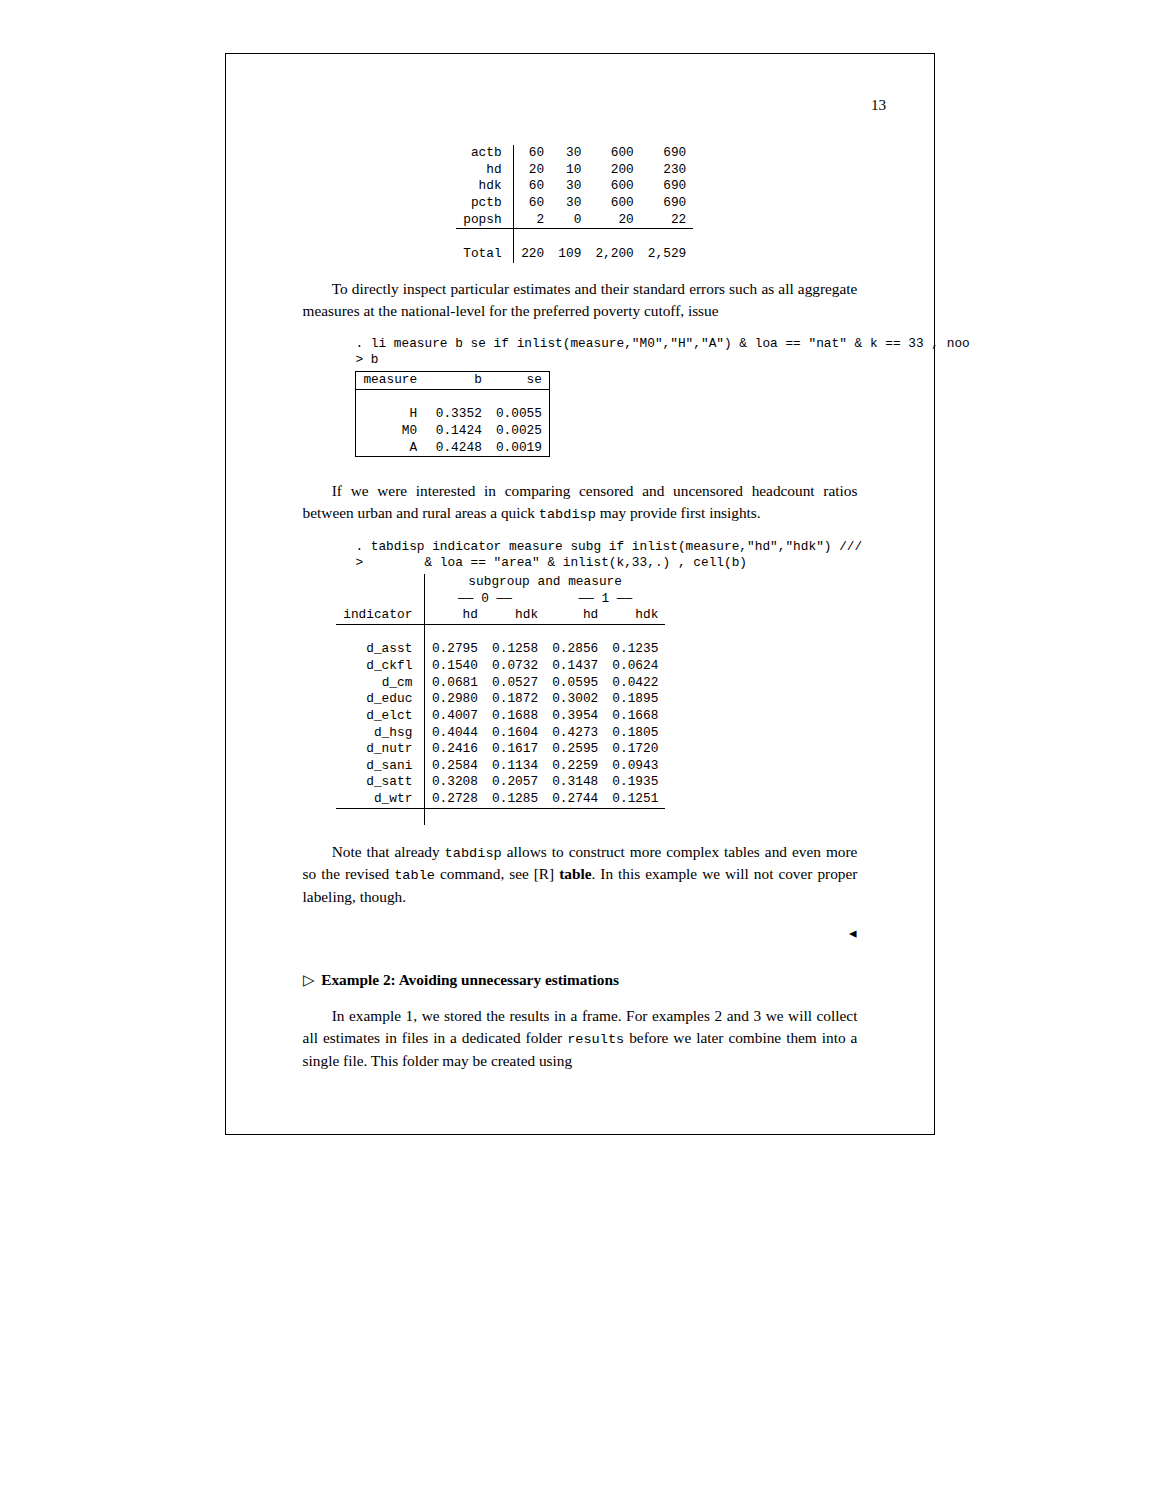13
| actb | 60 | 30 | 600 | 690 |
| hd | 20 | 10 | 200 | 230 |
| hdk | 60 | 30 | 600 | 690 |
| pctb | 60 | 30 | 600 | 690 |
| popsh | 2 | 0 | 20 | 22 |
| Total | 220 | 109 | 2,200 | 2,529 |
To directly inspect particular estimates and their standard errors such as all aggregate measures at the national-level for the preferred poverty cutoff, issue
. li measure b se if inlist(measure,"M0","H","A") & loa == "nat" & k == 33 , noo > b
| measure | b | se |
| H | 0.3352 | 0.0055 |
| M0 | 0.1424 | 0.0025 |
| A | 0.4248 | 0.0019 |
If we were interested in comparing censored and uncensored headcount ratios between urban and rural areas a quick tabdisp may provide first insights.
. tabdisp indicator measure subg if inlist(measure,"hd","hdk") /// > & loa == "area" & inlist(k,33,.) , cell(b)
| | subgroup and measure |
| | —— 0 —— | —— 1 —— |
| indicator | hd | hdk | hd | hdk |
| d_asst | 0.2795 | 0.1258 | 0.2856 | 0.1235 |
| d_ckfl | 0.1540 | 0.0732 | 0.1437 | 0.0624 |
| d_cm | 0.0681 | 0.0527 | 0.0595 | 0.0422 |
| d_educ | 0.2980 | 0.1872 | 0.3002 | 0.1895 |
| d_elct | 0.4007 | 0.1688 | 0.3954 | 0.1668 |
| d_hsg | 0.4044 | 0.1604 | 0.4273 | 0.1805 |
| d_nutr | 0.2416 | 0.1617 | 0.2595 | 0.1720 |
| d_sani | 0.2584 | 0.1134 | 0.2259 | 0.0943 |
| d_satt | 0.3208 | 0.2057 | 0.3148 | 0.1935 |
| d_wtr | 0.2728 | 0.1285 | 0.2744 | 0.1251 |
Note that already tabdisp allows to construct more complex tables and even more so the revised table command, see [R] table. In this example we will not cover proper labeling, though.
◂
▷Example 2: Avoiding unnecessary estimations
In example 1, we stored the results in a frame. For examples 2 and 3 we will collect all estimates in files in a dedicated folder results before we later combine them into a single file. This folder may be created using